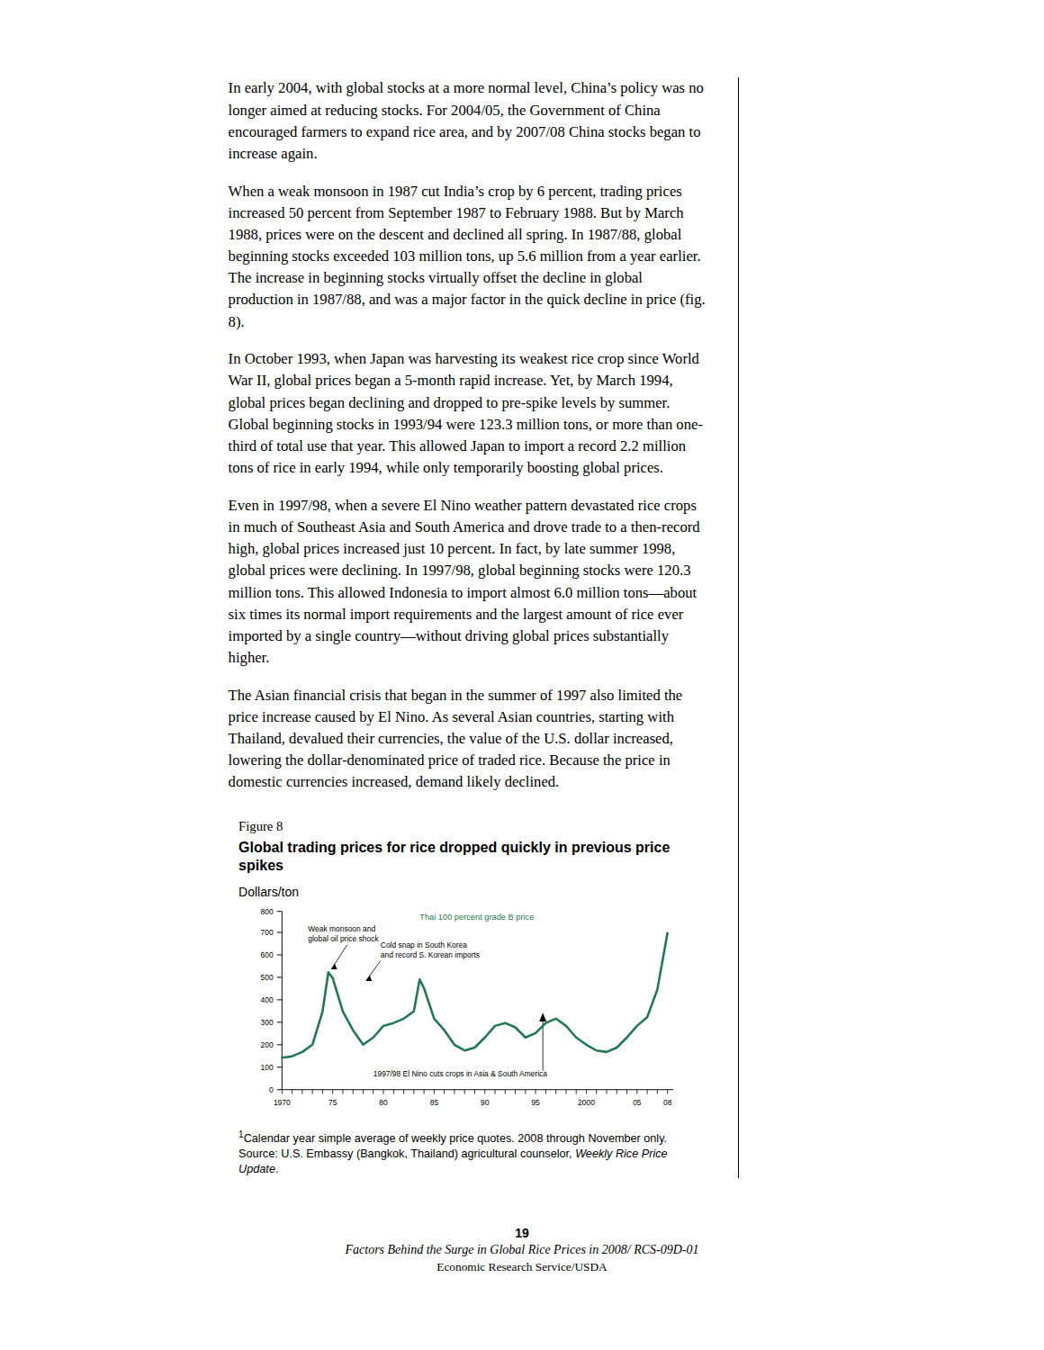In early 2004, with global stocks at a more normal level, China’s policy was no longer aimed at reducing stocks. For 2004/05, the Government of China encouraged farmers to expand rice area, and by 2007/08 China stocks began to increase again.
When a weak monsoon in 1987 cut India’s crop by 6 percent, trading prices increased 50 percent from September 1987 to February 1988. But by March 1988, prices were on the descent and declined all spring. In 1987/88, global beginning stocks exceeded 103 million tons, up 5.6 million from a year earlier. The increase in beginning stocks virtually offset the decline in global production in 1987/88, and was a major factor in the quick decline in price (fig. 8).
In October 1993, when Japan was harvesting its weakest rice crop since World War II, global prices began a 5-month rapid increase. Yet, by March 1994, global prices began declining and dropped to pre-spike levels by summer. Global beginning stocks in 1993/94 were 123.3 million tons, or more than one-third of total use that year. This allowed Japan to import a record 2.2 million tons of rice in early 1994, while only temporarily boosting global prices.
Even in 1997/98, when a severe El Nino weather pattern devastated rice crops in much of Southeast Asia and South America and drove trade to a then-record high, global prices increased just 10 percent. In fact, by late summer 1998, global prices were declining. In 1997/98, global beginning stocks were 120.3 million tons. This allowed Indonesia to import almost 6.0 million tons—about six times its normal import requirements and the largest amount of rice ever imported by a single country—without driving global prices substantially higher.
The Asian financial crisis that began in the summer of 1997 also limited the price increase caused by El Nino. As several Asian countries, starting with Thailand, devalued their currencies, the value of the U.S. dollar increased, lowering the dollar-denominated price of traded rice. Because the price in domestic currencies increased, demand likely declined.
Figure 8
Global trading prices for rice dropped quickly in previous price spikes
Dollars/ton
0 100 200 300 400 500 600 700 800 1970 75 80 85 90 95 2000 05 08 Thai 100 percent grade B price Weak monsoon and global oil price shock Cold snap in South Korea and record S. Korean imports 1997/98 El Nino cuts crops in Asia & South America
1Calendar year simple average of weekly price quotes. 2008 through November only.
Source: U.S. Embassy (Bangkok, Thailand) agricultural counselor, Weekly Rice Price Update.
19
Factors Behind the Surge in Global Rice Prices in 2008/ RCS-09D-01
Economic Research Service/USDA